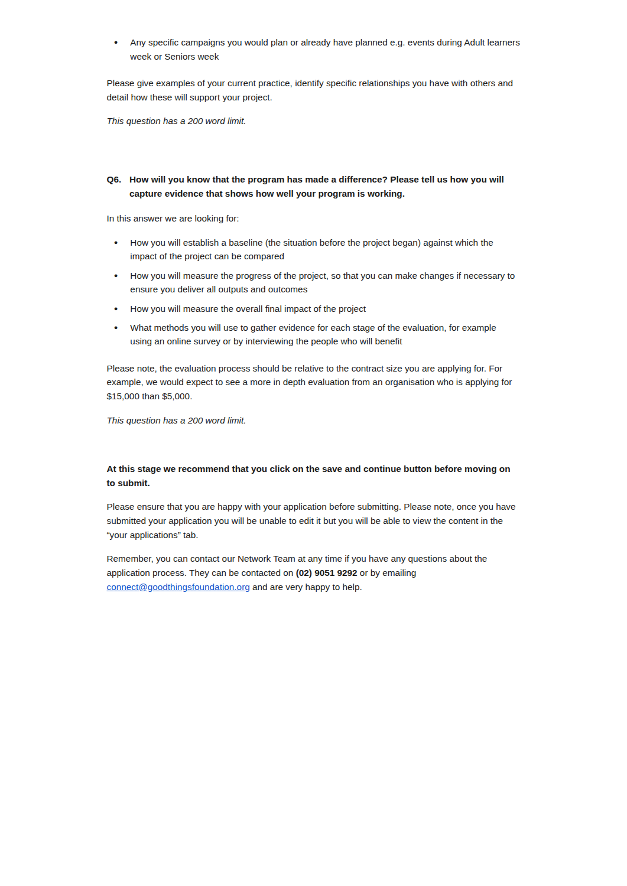Any specific campaigns you would plan or already have planned e.g. events during Adult learners week or Seniors week
Please give examples of your current practice, identify specific relationships you have with others and detail how these will support your project.
This question has a 200 word limit.
Q6. How will you know that the program has made a difference? Please tell us how you will capture evidence that shows how well your program is working.
In this answer we are looking for:
How you will establish a baseline (the situation before the project began) against which the impact of the project can be compared
How you will measure the progress of the project, so that you can make changes if necessary to ensure you deliver all outputs and outcomes
How you will measure the overall final impact of the project
What methods you will use to gather evidence for each stage of the evaluation, for example using an online survey or by interviewing the people who will benefit
Please note, the evaluation process should be relative to the contract size you are applying for. For example, we would expect to see a more in depth evaluation from an organisation who is applying for $15,000 than $5,000.
This question has a 200 word limit.
At this stage we recommend that you click on the save and continue button before moving on to submit.
Please ensure that you are happy with your application before submitting. Please note, once you have submitted your application you will be unable to edit it but you will be able to view the content in the “your applications” tab.
Remember, you can contact our Network Team at any time if you have any questions about the application process. They can be contacted on (02) 9051 9292 or by emailing connect@goodthingsfoundation.org and are very happy to help.